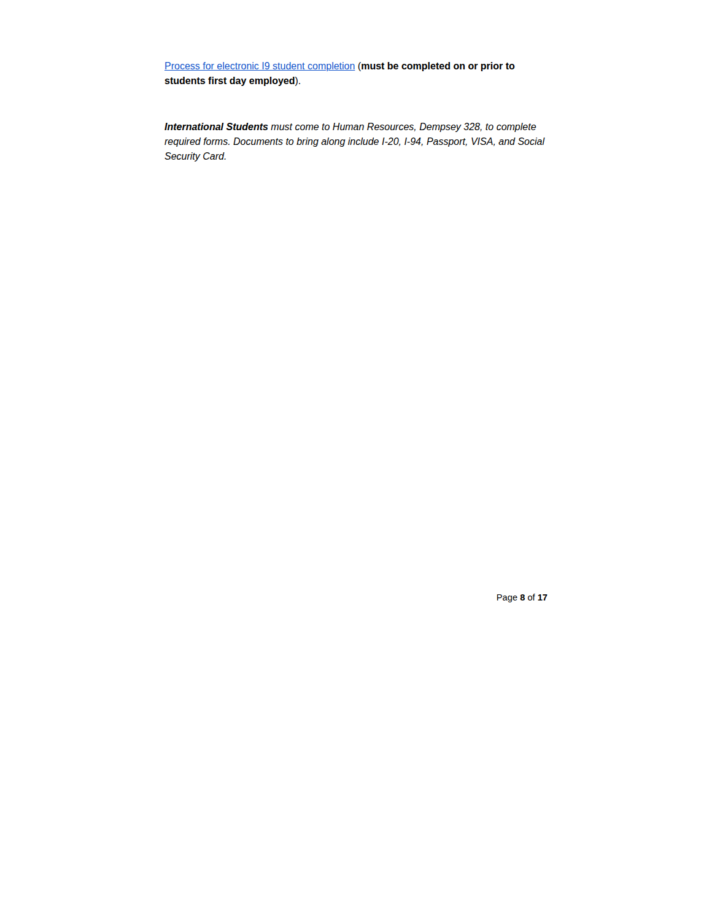Process for electronic I9 student completion (must be completed on or prior to students first day employed).
International Students must come to Human Resources, Dempsey 328, to complete required forms. Documents to bring along include I-20, I-94, Passport, VISA, and Social Security Card.
Page 8 of 17